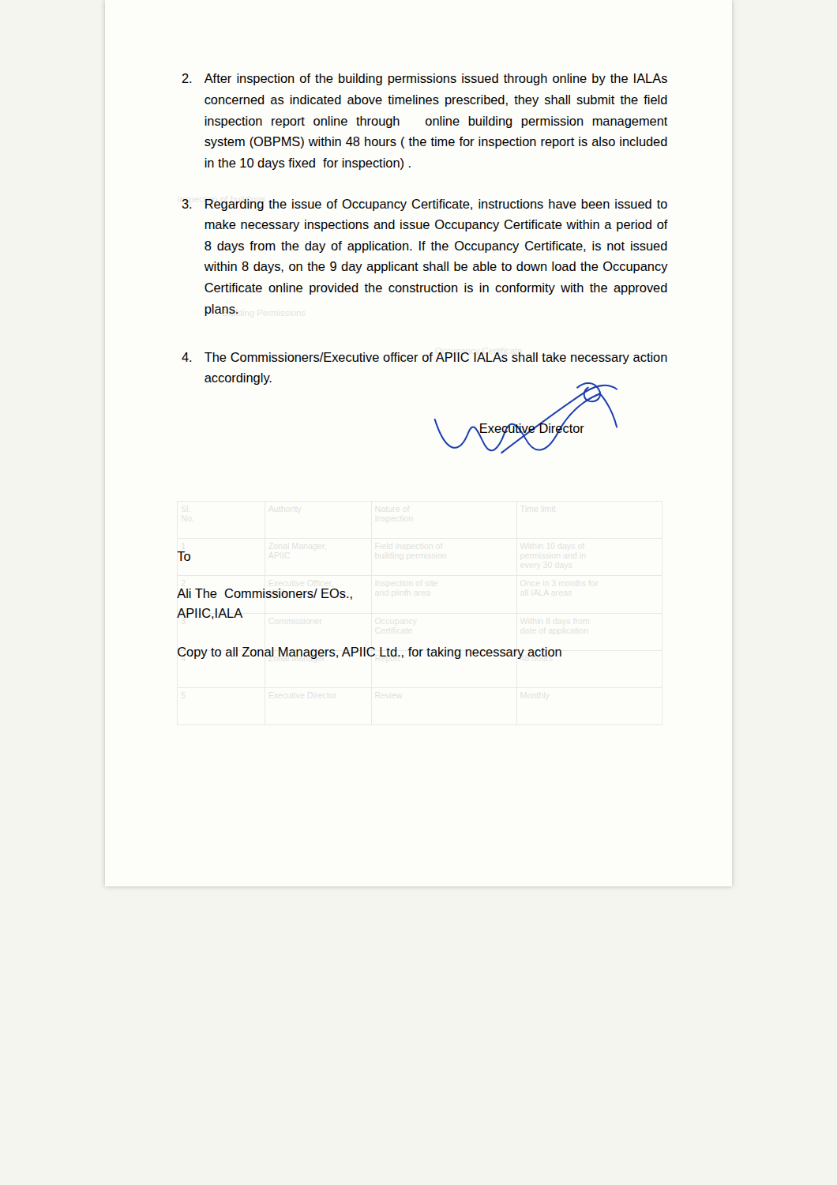2. After inspection of the building permissions issued through online by the IALAs concerned as indicated above timelines prescribed, they shall submit the field inspection report online through online building permission management system (OBPMS) within 48 hours ( the time for inspection report is also included in the 10 days fixed for inspection) .
3. Regarding the issue of Occupancy Certificate, instructions have been issued to make necessary inspections and issue Occupancy Certificate within a period of 8 days from the day of application. If the Occupancy Certificate, is not issued within 8 days, on the 9 day applicant shall be able to down load the Occupancy Certificate online provided the construction is in conformity with the approved plans.
4. The Commissioners/Executive officer of APIIC IALAs shall take necessary action accordingly.
Executive Director
To
Ali The Commissioners/ EOs.,
APIIC,IALA
Copy to all Zonal Managers, APIIC Ltd., for taking necessary action
Building Permissions
Inspection of buildings
Occupancy Certificate
| Sl. No. | Authority | Nature of Inspection | Time limit |
| 1 | Zonal Manager, APIIC | Field inspection of building permission | Within 10 days of permission and in every 30 days |
| 2 | Executive Officer, IALA | Inspection of site and plinth area | Once in 3 months for all IALA areas |
| 3 | Commissioner | Occupancy Certificate | Within 8 days from date of application |
| 4 | Zonal Manager | Report | 48 hours |
| 5 | Executive Director | Review | Monthly |